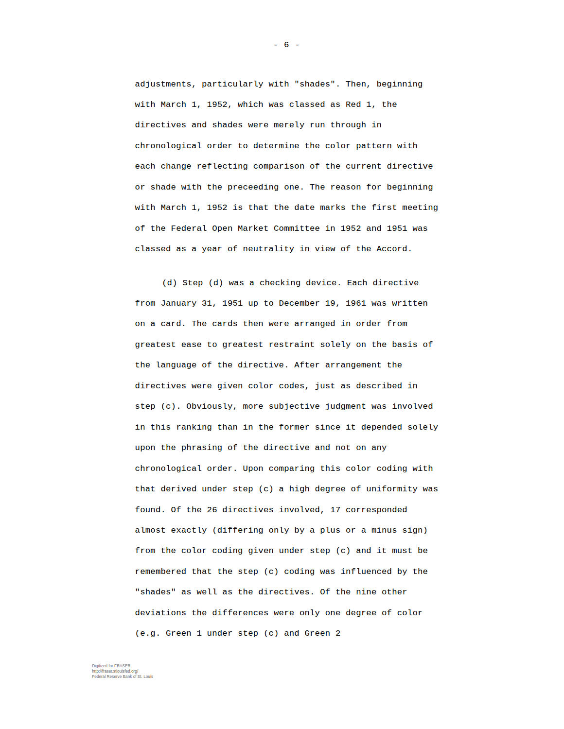- 6 -
adjustments, particularly with "shades". Then, beginning with March 1, 1952, which was classed as Red 1, the directives and shades were merely run through in chronological order to determine the color pattern with each change reflecting comparison of the current directive or shade with the preceeding one. The reason for beginning with March 1, 1952 is that the date marks the first meeting of the Federal Open Market Committee in 1952 and 1951 was classed as a year of neutrality in view of the Accord.
(d) Step (d) was a checking device. Each directive from January 31, 1951 up to December 19, 1961 was written on a card. The cards then were arranged in order from greatest ease to greatest restraint solely on the basis of the language of the directive. After arrangement the directives were given color codes, just as described in step (c). Obviously, more subjective judgment was involved in this ranking than in the former since it depended solely upon the phrasing of the directive and not on any chronological order. Upon comparing this color coding with that derived under step (c) a high degree of uniformity was found. Of the 26 directives involved, 17 corresponded almost exactly (differing only by a plus or a minus sign) from the color coding given under step (c) and it must be remembered that the step (c) coding was influenced by the "shades" as well as the directives. Of the nine other deviations the differences were only one degree of color (e.g. Green 1 under step (c) and Green 2
Digitized for FRASER
http://fraser.stlouisfed.org/
Federal Reserve Bank of St. Louis